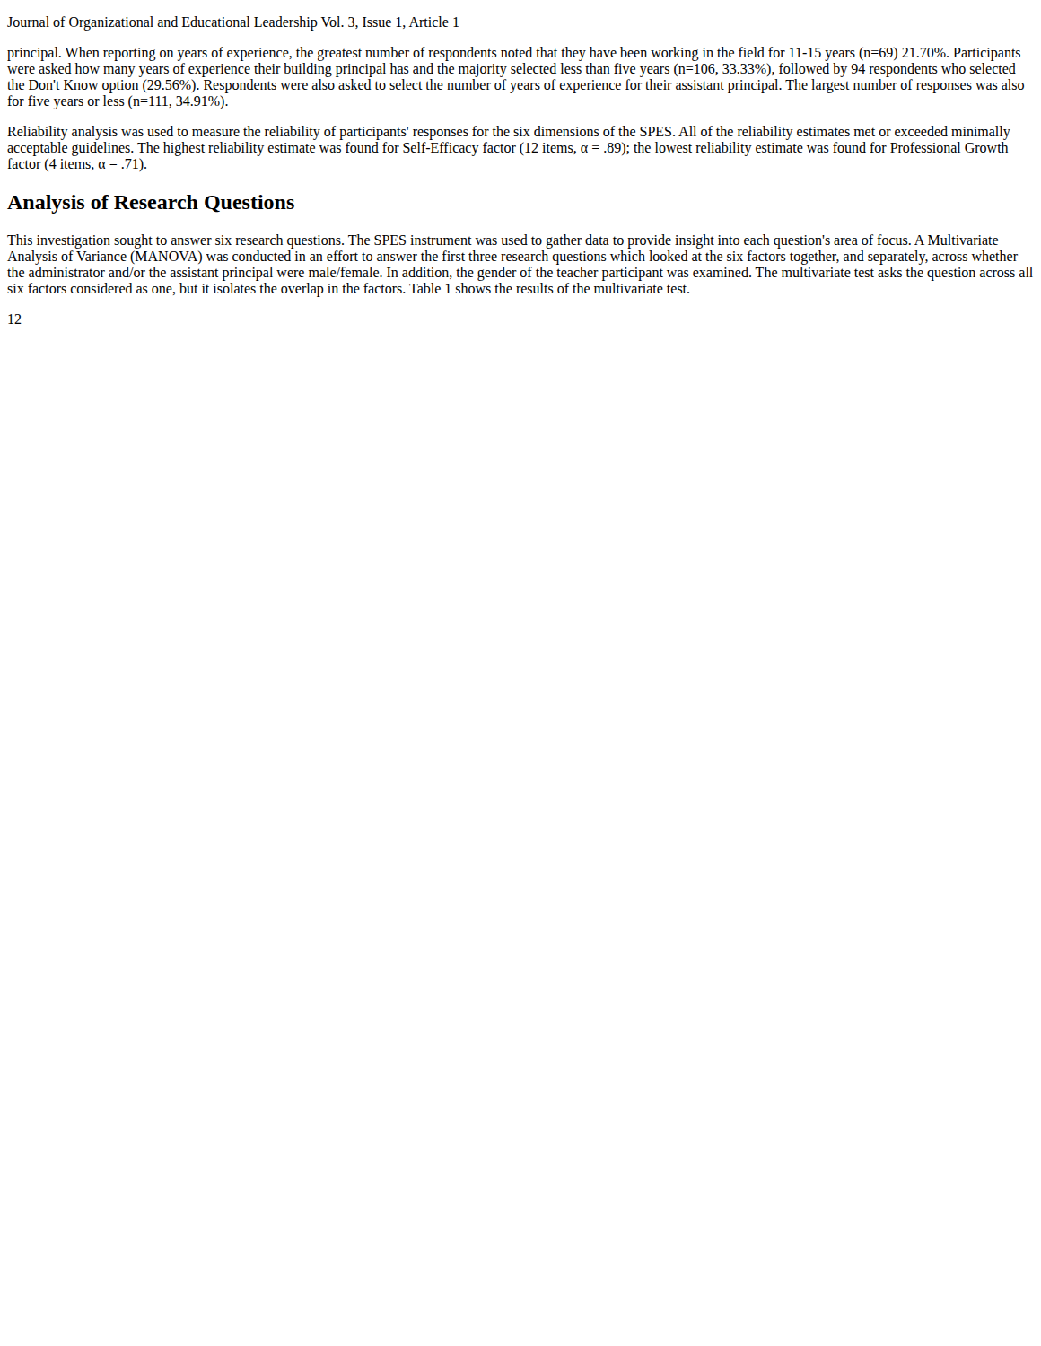Journal of Organizational and Educational Leadership Vol. 3, Issue 1, Article 1
principal. When reporting on years of experience, the greatest number of respondents noted that they have been working in the field for 11-15 years (n=69) 21.70%. Participants were asked how many years of experience their building principal has and the majority selected less than five years (n=106, 33.33%), followed by 94 respondents who selected the Don't Know option (29.56%). Respondents were also asked to select the number of years of experience for their assistant principal. The largest number of responses was also for five years or less (n=111, 34.91%).
Reliability analysis was used to measure the reliability of participants' responses for the six dimensions of the SPES. All of the reliability estimates met or exceeded minimally acceptable guidelines. The highest reliability estimate was found for Self-Efficacy factor (12 items, α = .89); the lowest reliability estimate was found for Professional Growth factor (4 items, α = .71).
Analysis of Research Questions
This investigation sought to answer six research questions. The SPES instrument was used to gather data to provide insight into each question's area of focus. A Multivariate Analysis of Variance (MANOVA) was conducted in an effort to answer the first three research questions which looked at the six factors together, and separately, across whether the administrator and/or the assistant principal were male/female. In addition, the gender of the teacher participant was examined. The multivariate test asks the question across all six factors considered as one, but it isolates the overlap in the factors. Table 1 shows the results of the multivariate test.
12